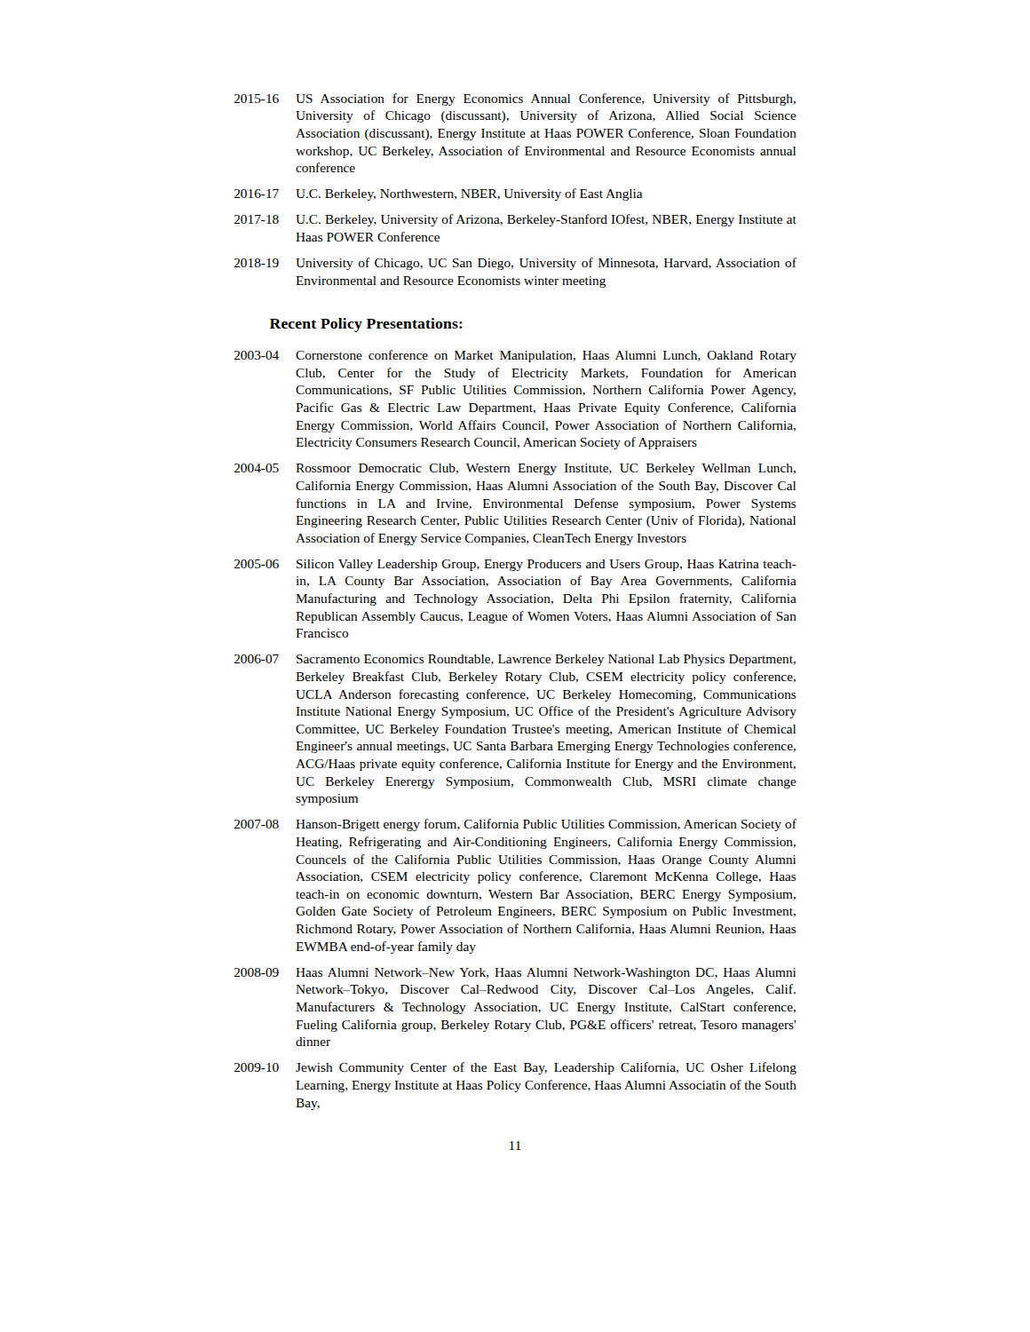2015-16
US Association for Energy Economics Annual Conference, University of Pittsburgh, University of Chicago (discussant), University of Arizona, Allied Social Science Association (discussant), Energy Institute at Haas POWER Conference, Sloan Foundation workshop, UC Berkeley, Association of Environmental and Resource Economists annual conference
2016-17
U.C. Berkeley, Northwestern, NBER, University of East Anglia
2017-18
U.C. Berkeley, University of Arizona, Berkeley-Stanford IOfest, NBER, Energy Institute at Haas POWER Conference
2018-19
University of Chicago, UC San Diego, University of Minnesota, Harvard, Association of Environmental and Resource Economists winter meeting
Recent Policy Presentations:
2003-04
Cornerstone conference on Market Manipulation, Haas Alumni Lunch, Oakland Rotary Club, Center for the Study of Electricity Markets, Foundation for American Communications, SF Public Utilities Commission, Northern California Power Agency, Pacific Gas & Electric Law Department, Haas Private Equity Conference, California Energy Commission, World Affairs Council, Power Association of Northern California, Electricity Consumers Research Council, American Society of Appraisers
2004-05
Rossmoor Democratic Club, Western Energy Institute, UC Berkeley Wellman Lunch, California Energy Commission, Haas Alumni Association of the South Bay, Discover Cal functions in LA and Irvine, Environmental Defense symposium, Power Systems Engineering Research Center, Public Utilities Research Center (Univ of Florida), National Association of Energy Service Companies, CleanTech Energy Investors
2005-06
Silicon Valley Leadership Group, Energy Producers and Users Group, Haas Katrina teach-in, LA County Bar Association, Association of Bay Area Governments, California Manufacturing and Technology Association, Delta Phi Epsilon fraternity, California Republican Assembly Caucus, League of Women Voters, Haas Alumni Association of San Francisco
2006-07
Sacramento Economics Roundtable, Lawrence Berkeley National Lab Physics Department, Berkeley Breakfast Club, Berkeley Rotary Club, CSEM electricity policy conference, UCLA Anderson forecasting conference, UC Berkeley Homecoming, Communications Institute National Energy Symposium, UC Office of the President's Agriculture Advisory Committee, UC Berkeley Foundation Trustee's meeting, American Institute of Chemical Engineer's annual meetings, UC Santa Barbara Emerging Energy Technologies conference, ACG/Haas private equity conference, California Institute for Energy and the Environment, UC Berkeley Enerergy Symposium, Commonwealth Club, MSRI climate change symposium
2007-08
Hanson-Brigett energy forum, California Public Utilities Commission, American Society of Heating, Refrigerating and Air-Conditioning Engineers, California Energy Commission, Councels of the California Public Utilities Commission, Haas Orange County Alumni Association, CSEM electricity policy conference, Claremont McKenna College, Haas teach-in on economic downturn, Western Bar Association, BERC Energy Symposium, Golden Gate Society of Petroleum Engineers, BERC Symposium on Public Investment, Richmond Rotary, Power Association of Northern California, Haas Alumni Reunion, Haas EWMBA end-of-year family day
2008-09
Haas Alumni Network–New York, Haas Alumni Network-Washington DC, Haas Alumni Network–Tokyo, Discover Cal–Redwood City, Discover Cal–Los Angeles, Calif. Manufacturers & Technology Association, UC Energy Institute, CalStart conference, Fueling California group, Berkeley Rotary Club, PG&E officers' retreat, Tesoro managers' dinner
2009-10
Jewish Community Center of the East Bay, Leadership California, UC Osher Lifelong Learning, Energy Institute at Haas Policy Conference, Haas Alumni Associatin of the South Bay,
11